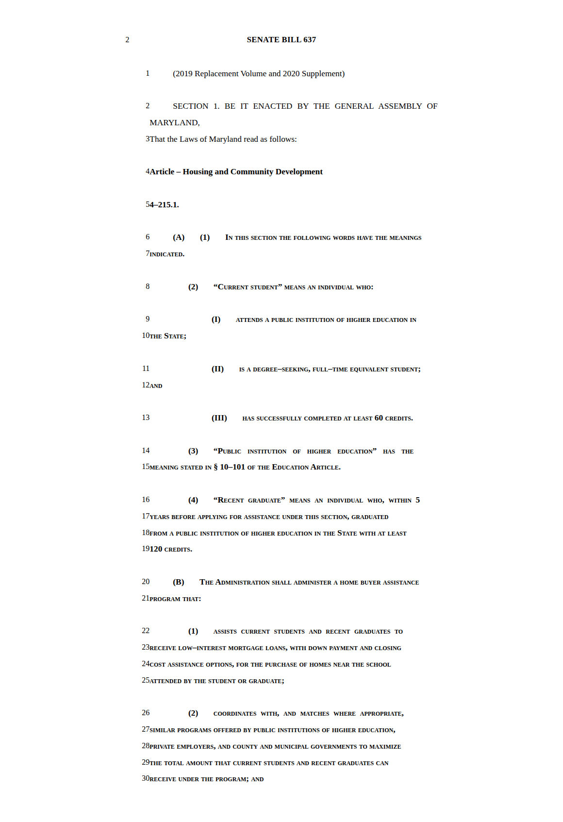2
SENATE BILL 637
| 1 | (2019 Replacement Volume and 2020 Supplement) |
| 2 | SECTION 1. BE IT ENACTED BY THE GENERAL ASSEMBLY OF MARYLAND, |
| 3 | That the Laws of Maryland read as follows: |
| 4 | Article – Housing and Community Development |
| 5 | 4–215.1. |
| 6 | (A) (1) In this section the following words have the meanings |
| 7 | indicated. |
| 8 | (2) “Current student” means an individual who: |
| 9 | (I) attends a public institution of higher education in |
| 10 | the State; |
| 11 | (II) is a degree–seeking, full–time equivalent student; |
| 12 | and |
| 13 | (III) has successfully completed at least 60 credits. |
| 14 | (3) “Public institution of higher education” has the |
| 15 | meaning stated in § 10–101 of the Education Article. |
| 16 | (4) “Recent graduate” means an individual who, within 5 |
| 17 | years before applying for assistance under this section, graduated |
| 18 | from a public institution of higher education in the State with at least |
| 19 | 120 credits. |
| 20 | (B) The Administration shall administer a home buyer assistance |
| 21 | program that: |
| 22 | (1) assists current students and recent graduates to |
| 23 | receive low–interest mortgage loans, with down payment and closing |
| 24 | cost assistance options, for the purchase of homes near the school |
| 25 | attended by the student or graduate; |
| 26 | (2) coordinates with, and matches where appropriate, |
| 27 | similar programs offered by public institutions of higher education, |
| 28 | private employers, and county and municipal governments to maximize |
| 29 | the total amount that current students and recent graduates can |
| 30 | receive under the program; and |